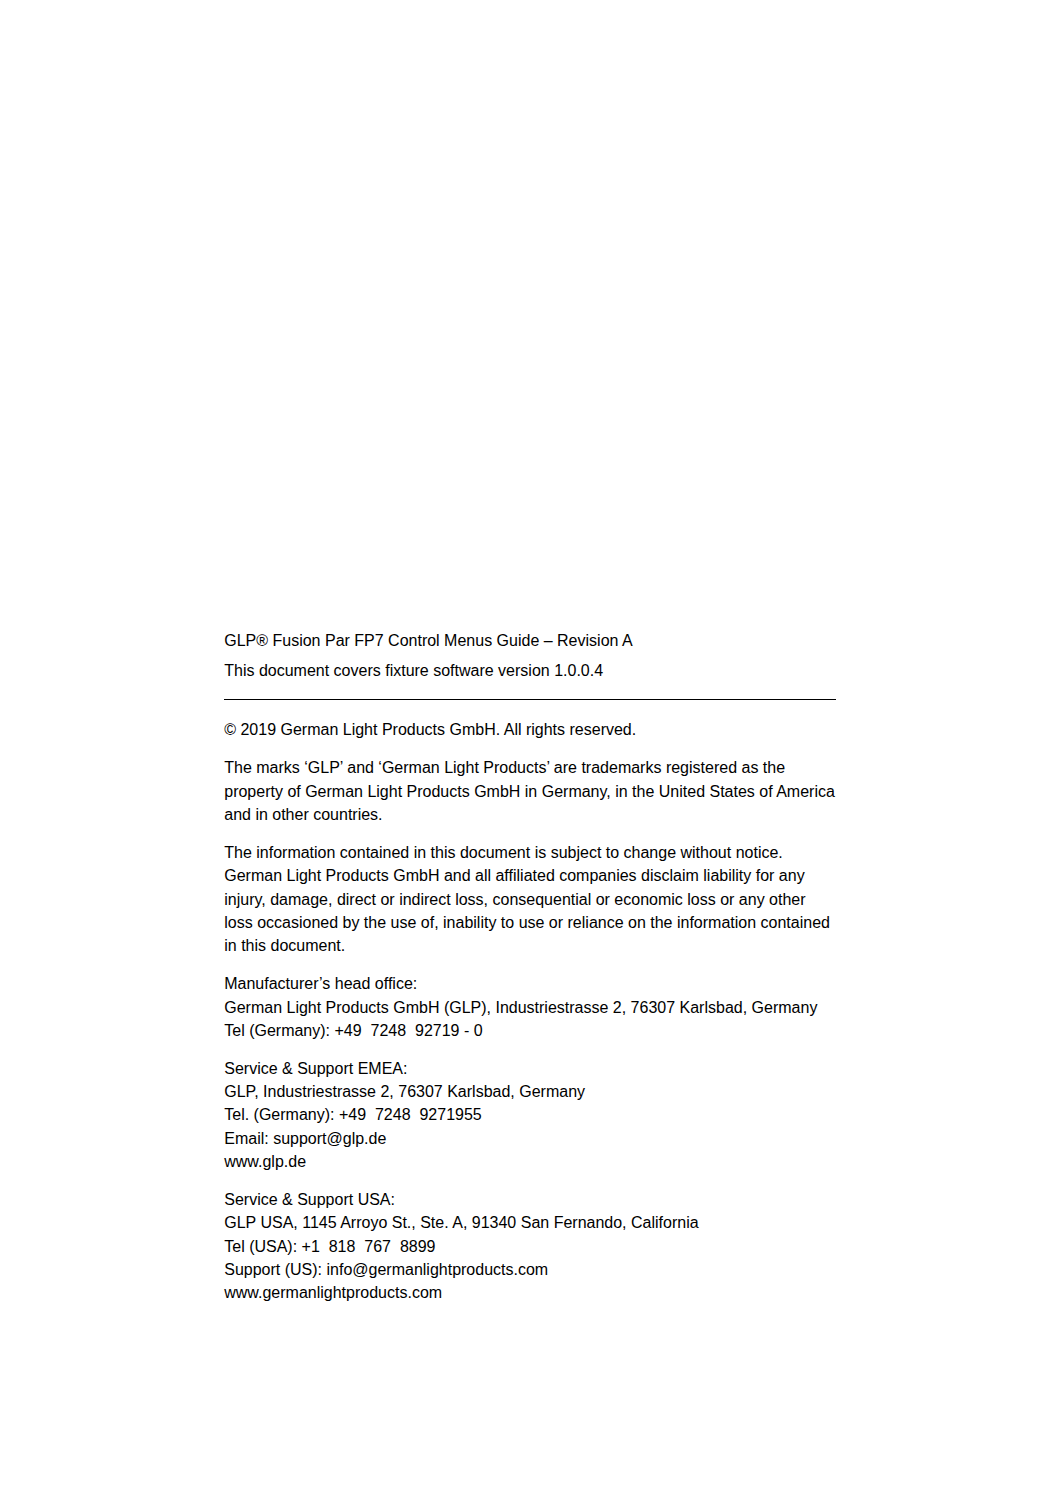GLP® Fusion Par FP7 Control Menus Guide – Revision A
This document covers fixture software version 1.0.0.4
© 2019 German Light Products GmbH. All rights reserved.
The marks ‘GLP’ and ‘German Light Products’ are trademarks registered as the property of German Light Products GmbH in Germany, in the United States of America and in other countries.
The information contained in this document is subject to change without notice. German Light Products GmbH and all affiliated companies disclaim liability for any injury, damage, direct or indirect loss, consequential or economic loss or any other loss occasioned by the use of, inability to use or reliance on the information contained in this document.
Manufacturer’s head office:
German Light Products GmbH (GLP), Industriestrasse 2, 76307 Karlsbad, Germany
Tel (Germany): +49 7248 92719 - 0
Service & Support EMEA:
GLP, Industriestrasse 2, 76307 Karlsbad, Germany
Tel. (Germany): +49 7248 9271955
Email: support@glp.de
www.glp.de
Service & Support USA:
GLP USA, 1145 Arroyo St., Ste. A, 91340 San Fernando, California
Tel (USA): +1 818 767 8899
Support (US): info@germanlightproducts.com
www.germanlightproducts.com